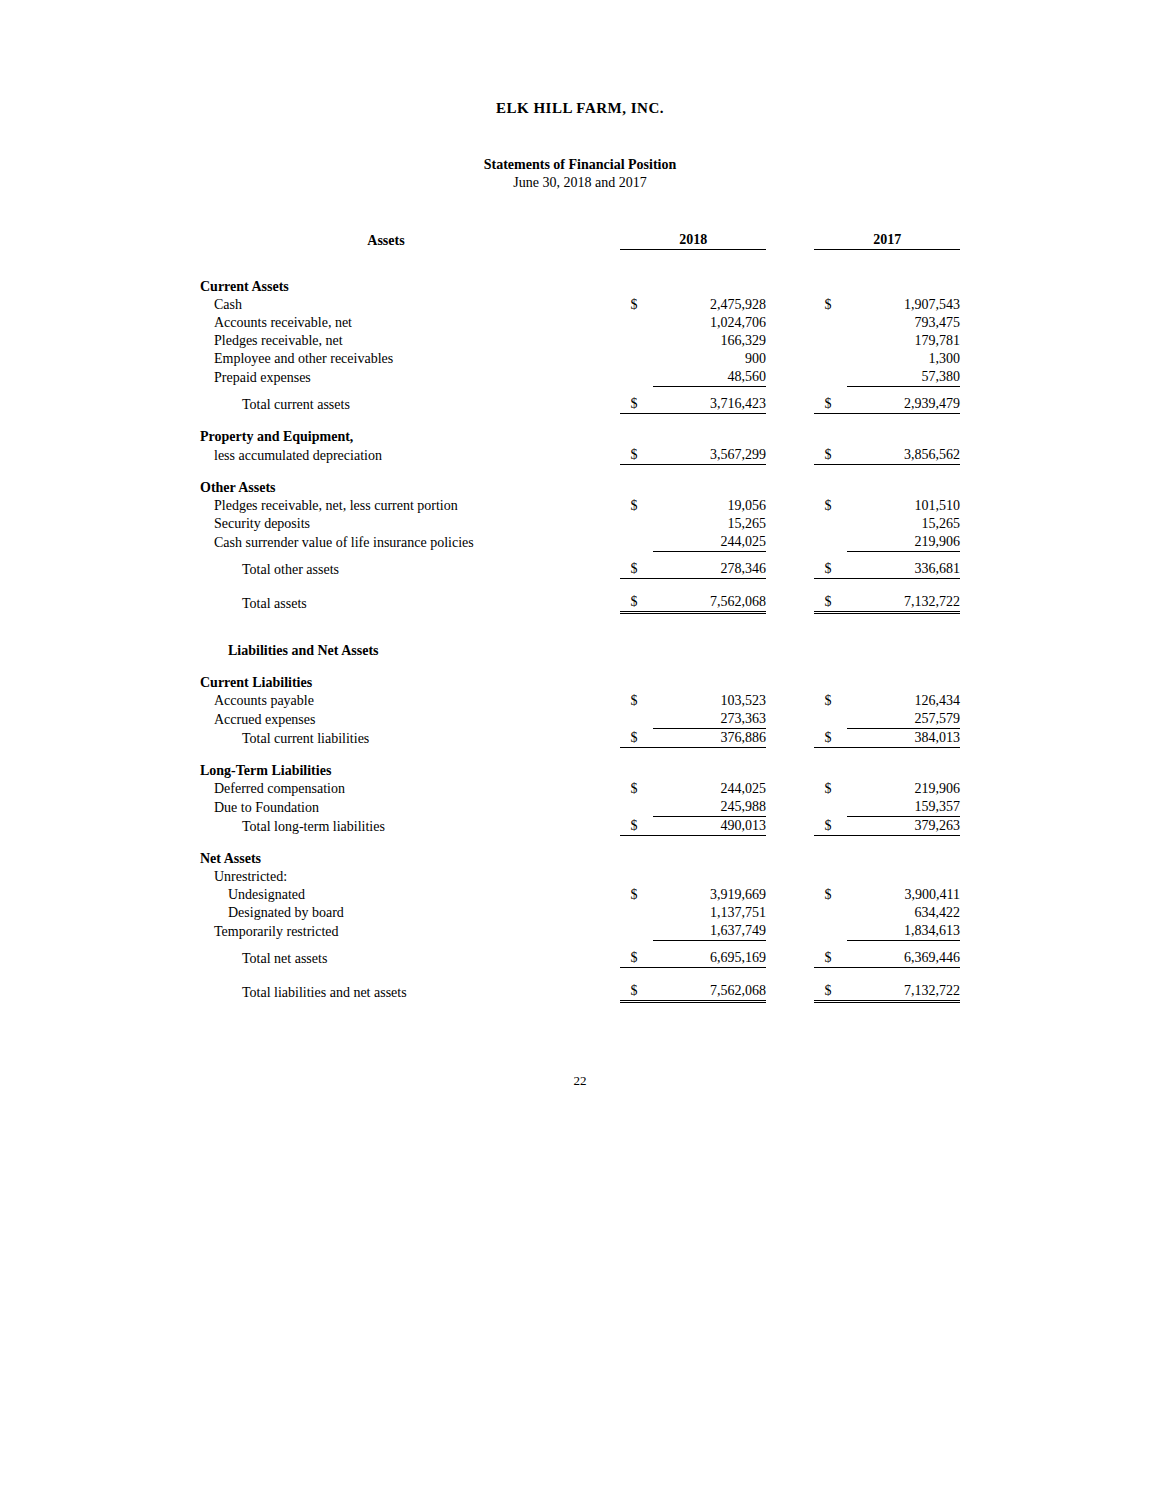ELK HILL FARM, INC.
Statements of Financial Position
June 30, 2018 and 2017
| Assets | | 2018 | | 2017 |
| Current Assets | | | | | | |
| Cash | | $ | 2,475,928 | | $ | 1,907,543 |
| Accounts receivable, net | | | 1,024,706 | | | 793,475 |
| Pledges receivable, net | | | 166,329 | | | 179,781 |
| Employee and other receivables | | | 900 | | | 1,300 |
| Prepaid expenses | | | 48,560 | | | 57,380 |
| Total current assets | | $ | 3,716,423 | | $ | 2,939,479 |
| Property and Equipment, | | | | | | |
| less accumulated depreciation | | $ | 3,567,299 | | $ | 3,856,562 |
| Other Assets | | | | | | |
| Pledges receivable, net, less current portion | | $ | 19,056 | | $ | 101,510 |
| Security deposits | | | 15,265 | | | 15,265 |
| Cash surrender value of life insurance policies | | | 244,025 | | | 219,906 |
| Total other assets | | $ | 278,346 | | $ | 336,681 |
| Total assets | | $ | 7,562,068 | | $ | 7,132,722 |
| Liabilities and Net Assets | | | | | | |
| Current Liabilities | | | | | | |
| Accounts payable | | $ | 103,523 | | $ | 126,434 |
| Accrued expenses | | | 273,363 | | | 257,579 |
| Total current liabilities | | $ | 376,886 | | $ | 384,013 |
| Long-Term Liabilities | | | | | | |
| Deferred compensation | | $ | 244,025 | | $ | 219,906 |
| Due to Foundation | | | 245,988 | | | 159,357 |
| Total long-term liabilities | | $ | 490,013 | | $ | 379,263 |
| Net Assets | | | | | | |
| Unrestricted: | | | | | | |
| Undesignated | | $ | 3,919,669 | | $ | 3,900,411 |
| Designated by board | | | 1,137,751 | | | 634,422 |
| Temporarily restricted | | | 1,637,749 | | | 1,834,613 |
| Total net assets | | $ | 6,695,169 | | $ | 6,369,446 |
| Total liabilities and net assets | | $ | 7,562,068 | | $ | 7,132,722 |
22